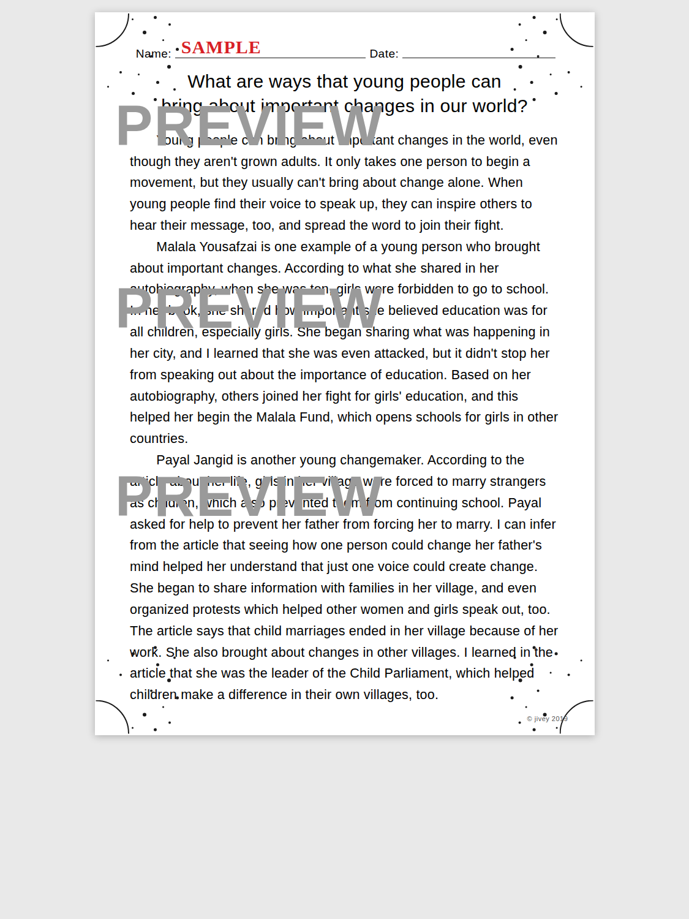Name: SAMPLE Date:
What are ways that young people can
bring about important changes in our world?
Young people can bring about important changes in the world, even though they aren't grown adults. It only takes one person to begin a movement, but they usually can't bring about change alone. When young people find their voice to speak up, they can inspire others to hear their message, too, and spread the word to join their fight.
Malala Yousafzai is one example of a young person who brought about important changes. According to what she shared in her autobiography, when she was ten, girls were forbidden to go to school. In her book, she shared how important she believed education was for all children, especially girls. She began sharing what was happening in her city, and I learned that she was even attacked, but it didn't stop her from speaking out about the importance of education. Based on her autobiography, others joined her fight for girls' education, and this helped her begin the Malala Fund, which opens schools for girls in other countries.
Payal Jangid is another young changemaker. According to the article about her life, girls in her village were forced to marry strangers as children, which also prevented them from continuing school. Payal asked for help to prevent her father from forcing her to marry. I can infer from the article that seeing how one person could change her father's mind helped her understand that just one voice could create change. She began to share information with families in her village, and even organized protests which helped other women and girls speak out, too. The article says that child marriages ended in her village because of her work. She also brought about changes in other villages. I learned in the article that she was the leader of the Child Parliament, which helped children make a difference in their own villages, too.
© jivey 2019
PREVIEW
PREVIEW
PREVIEW